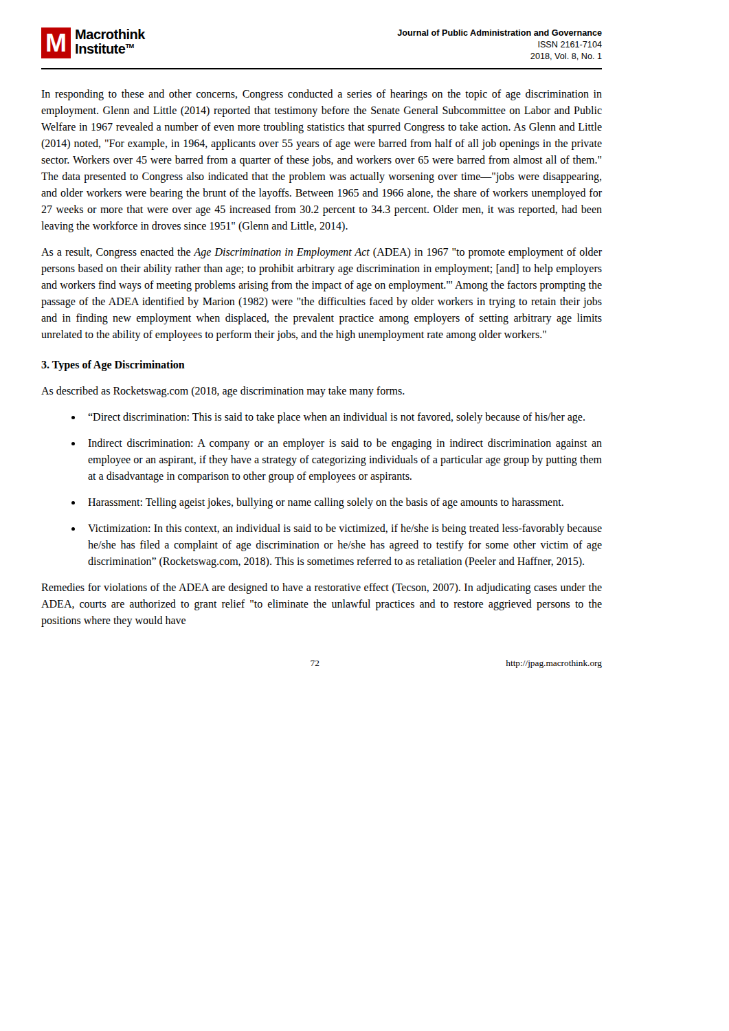M
Macrothink
InstituteTM
Journal of Public Administration and Governance
ISSN 2161-7104
2018, Vol. 8, No. 1
In responding to these and other concerns, Congress conducted a series of hearings on the topic of age discrimination in employment. Glenn and Little (2014) reported that testimony before the Senate General Subcommittee on Labor and Public Welfare in 1967 revealed a number of even more troubling statistics that spurred Congress to take action. As Glenn and Little (2014) noted, "For example, in 1964, applicants over 55 years of age were barred from half of all job openings in the private sector. Workers over 45 were barred from a quarter of these jobs, and workers over 65 were barred from almost all of them." The data presented to Congress also indicated that the problem was actually worsening over time—"jobs were disappearing, and older workers were bearing the brunt of the layoffs. Between 1965 and 1966 alone, the share of workers unemployed for 27 weeks or more that were over age 45 increased from 30.2 percent to 34.3 percent. Older men, it was reported, had been leaving the workforce in droves since 1951" (Glenn and Little, 2014).
As a result, Congress enacted the Age Discrimination in Employment Act (ADEA) in 1967 "to promote employment of older persons based on their ability rather than age; to prohibit arbitrary age discrimination in employment; [and] to help employers and workers find ways of meeting problems arising from the impact of age on employment."' Among the factors prompting the passage of the ADEA identified by Marion (1982) were "the difficulties faced by older workers in trying to retain their jobs and in finding new employment when displaced, the prevalent practice among employers of setting arbitrary age limits unrelated to the ability of employees to perform their jobs, and the high unemployment rate among older workers."
3. Types of Age Discrimination
As described as Rocketswag.com (2018, age discrimination may take many forms.
“Direct discrimination: This is said to take place when an individual is not favored, solely because of his/her age.
Indirect discrimination: A company or an employer is said to be engaging in indirect discrimination against an employee or an aspirant, if they have a strategy of categorizing individuals of a particular age group by putting them at a disadvantage in comparison to other group of employees or aspirants.
Harassment: Telling ageist jokes, bullying or name calling solely on the basis of age amounts to harassment.
Victimization: In this context, an individual is said to be victimized, if he/she is being treated less-favorably because he/she has filed a complaint of age discrimination or he/she has agreed to testify for some other victim of age discrimination” (Rocketswag.com, 2018). This is sometimes referred to as retaliation (Peeler and Haffner, 2015).
Remedies for violations of the ADEA are designed to have a restorative effect (Tecson, 2007). In adjudicating cases under the ADEA, courts are authorized to grant relief "to eliminate the unlawful practices and to restore aggrieved persons to the positions where they would have
72
http://jpag.macrothink.org